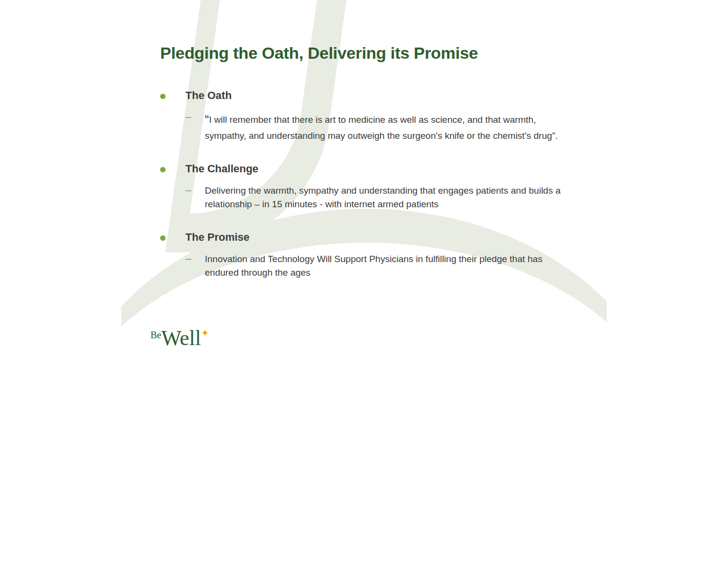Pledging the Oath, Delivering its Promise
The Oath
“I will remember that there is art to medicine as well as science, and that warmth, sympathy, and understanding may outweigh the surgeon's knife or the chemist's drug”.
The Challenge
Delivering the warmth, sympathy and understanding that engages patients and builds a relationship – in 15 minutes - with internet armed patients
The Promise
Innovation and Technology Will Support Physicians in fulfilling their pledge that has endured through the ages
Be Well✦